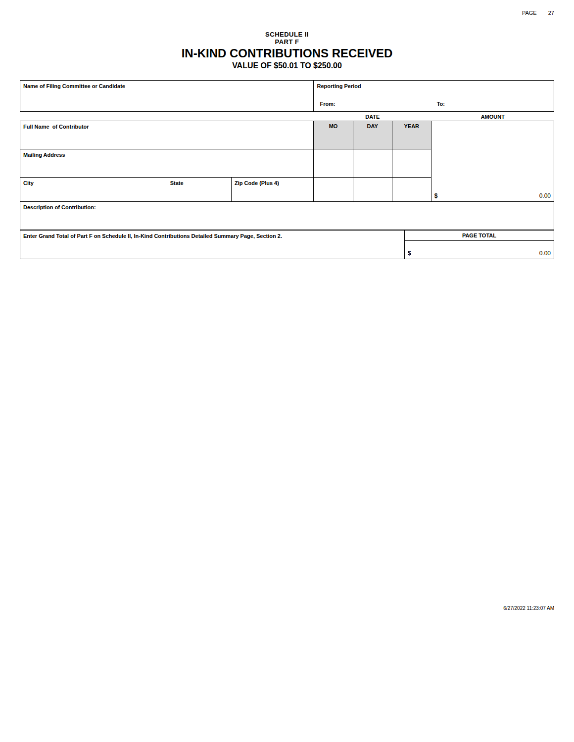PAGE 27
SCHEDULE II
PART F
IN-KIND CONTRIBUTIONS RECEIVED
VALUE OF $50.01 TO $250.00
| Name of Filing Committee or Candidate | Reporting Period / From: / To: / |
| | DATE | AMOUNT |
| Full Name of Contributor | MO | DAY | YEAR | $ 0.00 |
| Mailing Address | | | |
| / City / State / Zip Code (Plus 4) / | | | |
| Description of Contribution: |
| Enter Grand Total of Part F on Schedule II, In-Kind Contributions Detailed Summary Page, Section 2. | / PAGE TOTAL / / $ 0.00 / |
6/27/2022 11:23:07 AM